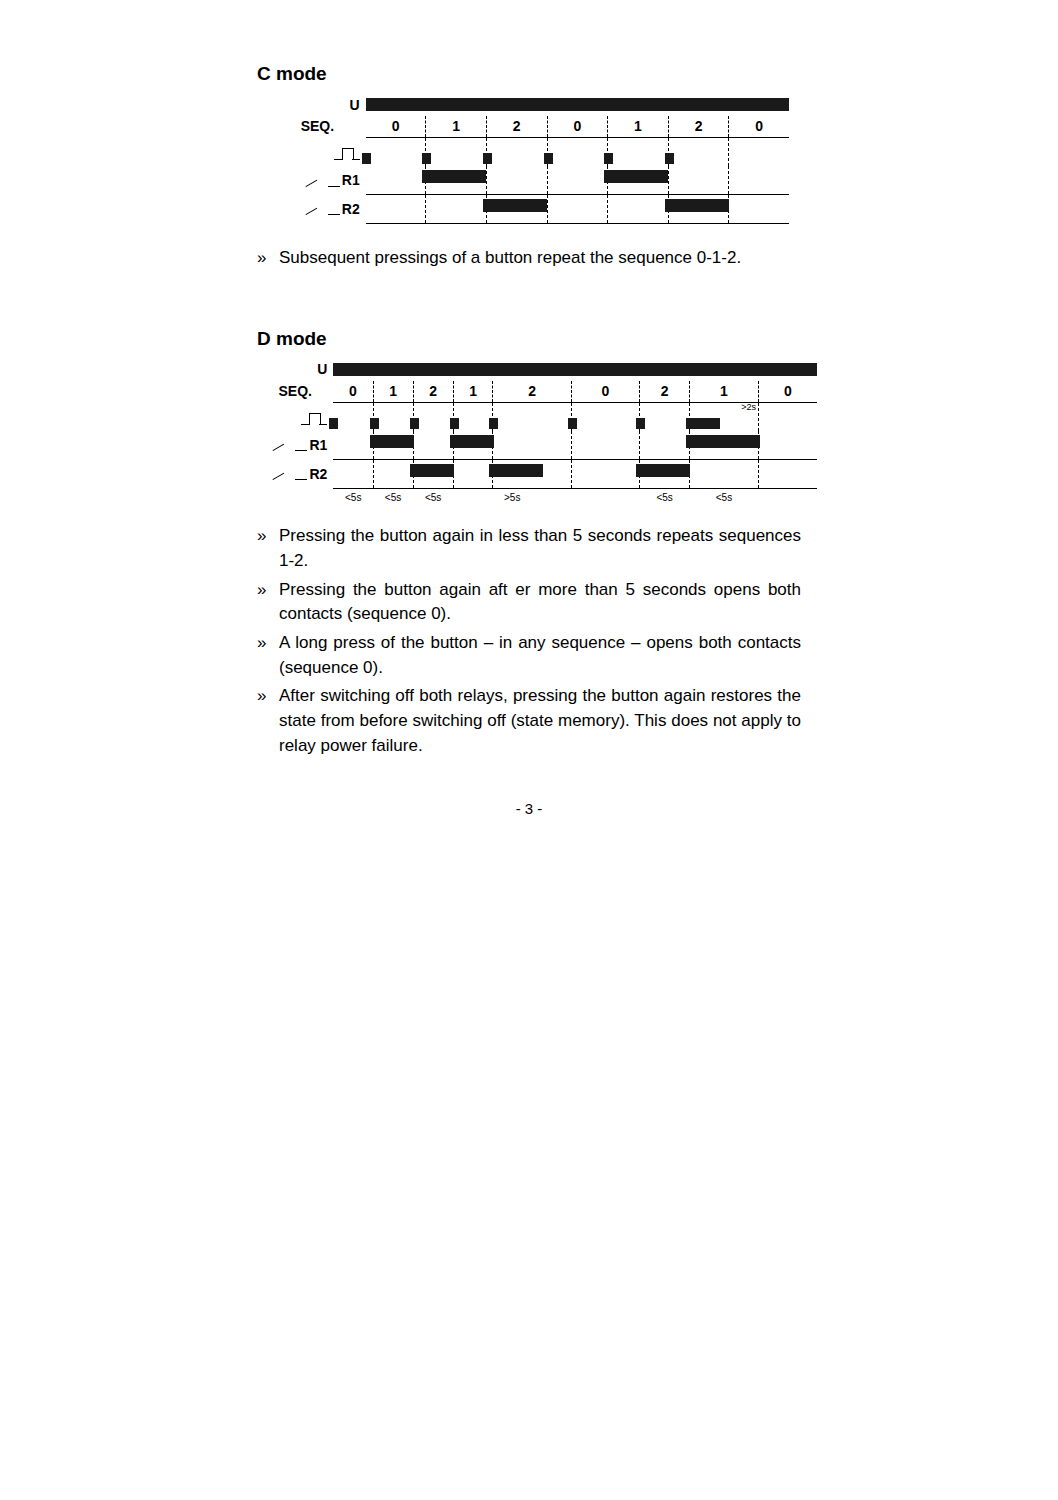C mode
| U | |
| SEQ. | 0 | 1 | 2 | 0 | 1 | 2 | 0 |
| R1 | | | | | | | |
| R2 | | | | | | | |
Subsequent pressings of a button repeat the sequence 0-1-2.
D mode
| U | |
| SEQ. | 0 | 1 | 2 | 1 | 2 | 0 | 2 | 1 | 0 |
| | | | | | | | | >2s | |
| R1 | | | | | | | | | |
| R2 | | | | | | | | | |
| | <5s | <5s | <5s | >5s | | <5s | <5s | |
Pressing the button again in less than 5 seconds repeats sequences 1-2.
Pressing the button again aft er more than 5 seconds opens both contacts (sequence 0).
A long press of the button – in any sequence – opens both contacts (sequence 0).
After switching off both relays, pressing the button again restores the state from before switching off (state memory). This does not apply to relay power failure.
- 3 -